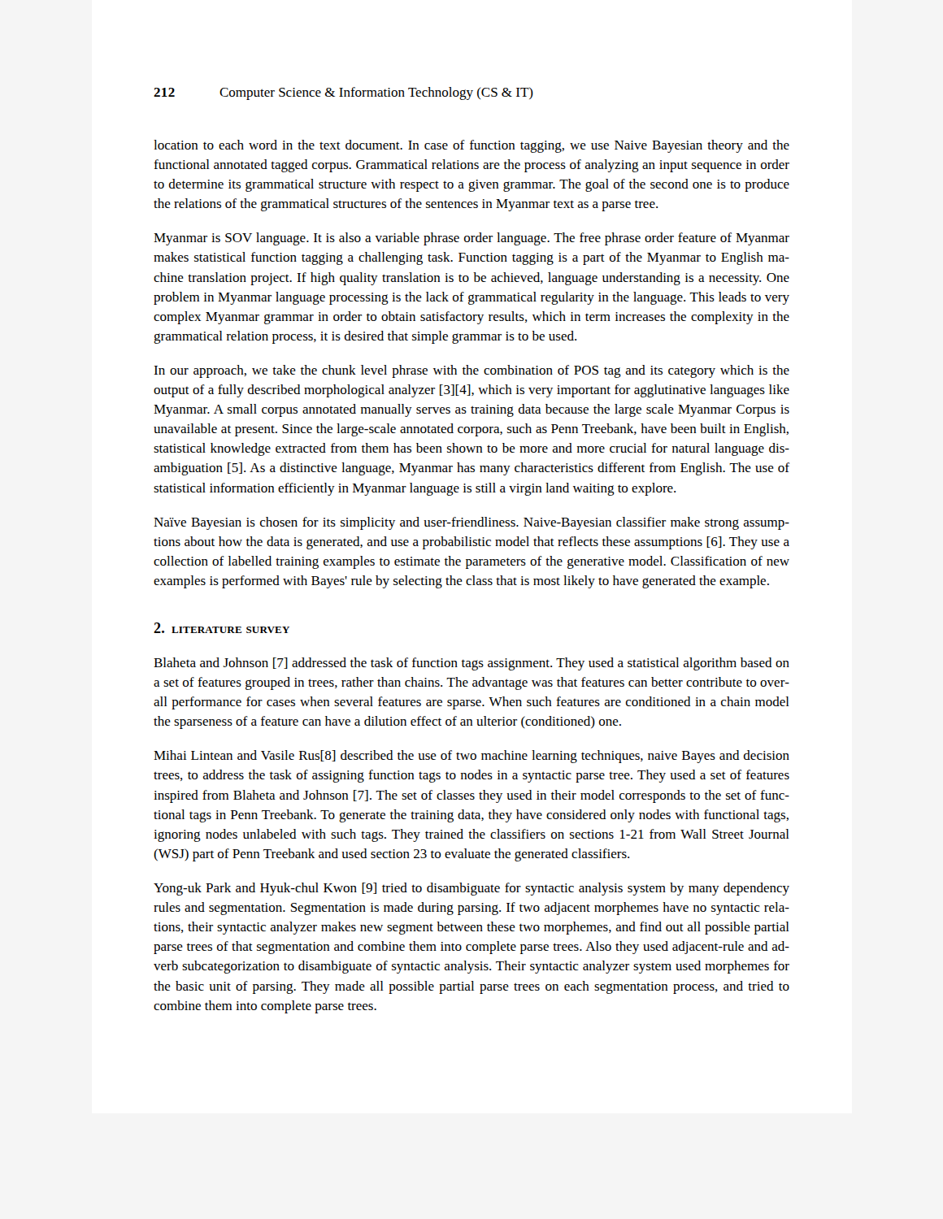212 Computer Science & Information Technology (CS & IT)
location to each word in the text document. In case of function tagging, we use Naive Bayesian theory and the functional annotated tagged corpus. Grammatical relations are the process of analyzing an input sequence in order to determine its grammatical structure with respect to a given grammar. The goal of the second one is to produce the relations of the grammatical structures of the sentences in Myanmar text as a parse tree.
Myanmar is SOV language. It is also a variable phrase order language. The free phrase order feature of Myanmar makes statistical function tagging a challenging task. Function tagging is a part of the Myanmar to English machine translation project. If high quality translation is to be achieved, language understanding is a necessity. One problem in Myanmar language processing is the lack of grammatical regularity in the language. This leads to very complex Myanmar grammar in order to obtain satisfactory results, which in term increases the complexity in the grammatical relation process, it is desired that simple grammar is to be used.
In our approach, we take the chunk level phrase with the combination of POS tag and its category which is the output of a fully described morphological analyzer [3][4], which is very important for agglutinative languages like Myanmar. A small corpus annotated manually serves as training data because the large scale Myanmar Corpus is unavailable at present. Since the large-scale annotated corpora, such as Penn Treebank, have been built in English, statistical knowledge extracted from them has been shown to be more and more crucial for natural language disambiguation [5]. As a distinctive language, Myanmar has many characteristics different from English. The use of statistical information efficiently in Myanmar language is still a virgin land waiting to explore.
Naïve Bayesian is chosen for its simplicity and user-friendliness. Naive-Bayesian classifier make strong assumptions about how the data is generated, and use a probabilistic model that reflects these assumptions [6]. They use a collection of labelled training examples to estimate the parameters of the generative model. Classification of new examples is performed with Bayes' rule by selecting the class that is most likely to have generated the example.
2. Literature Survey
Blaheta and Johnson [7] addressed the task of function tags assignment. They used a statistical algorithm based on a set of features grouped in trees, rather than chains. The advantage was that features can better contribute to overall performance for cases when several features are sparse. When such features are conditioned in a chain model the sparseness of a feature can have a dilution effect of an ulterior (conditioned) one.
Mihai Lintean and Vasile Rus[8] described the use of two machine learning techniques, naive Bayes and decision trees, to address the task of assigning function tags to nodes in a syntactic parse tree. They used a set of features inspired from Blaheta and Johnson [7]. The set of classes they used in their model corresponds to the set of functional tags in Penn Treebank. To generate the training data, they have considered only nodes with functional tags, ignoring nodes unlabeled with such tags. They trained the classifiers on sections 1-21 from Wall Street Journal (WSJ) part of Penn Treebank and used section 23 to evaluate the generated classifiers.
Yong-uk Park and Hyuk-chul Kwon [9] tried to disambiguate for syntactic analysis system by many dependency rules and segmentation. Segmentation is made during parsing. If two adjacent morphemes have no syntactic relations, their syntactic analyzer makes new segment between these two morphemes, and find out all possible partial parse trees of that segmentation and combine them into complete parse trees. Also they used adjacent-rule and adverb subcategorization to disambiguate of syntactic analysis. Their syntactic analyzer system used morphemes for the basic unit of parsing. They made all possible partial parse trees on each segmentation process, and tried to combine them into complete parse trees.